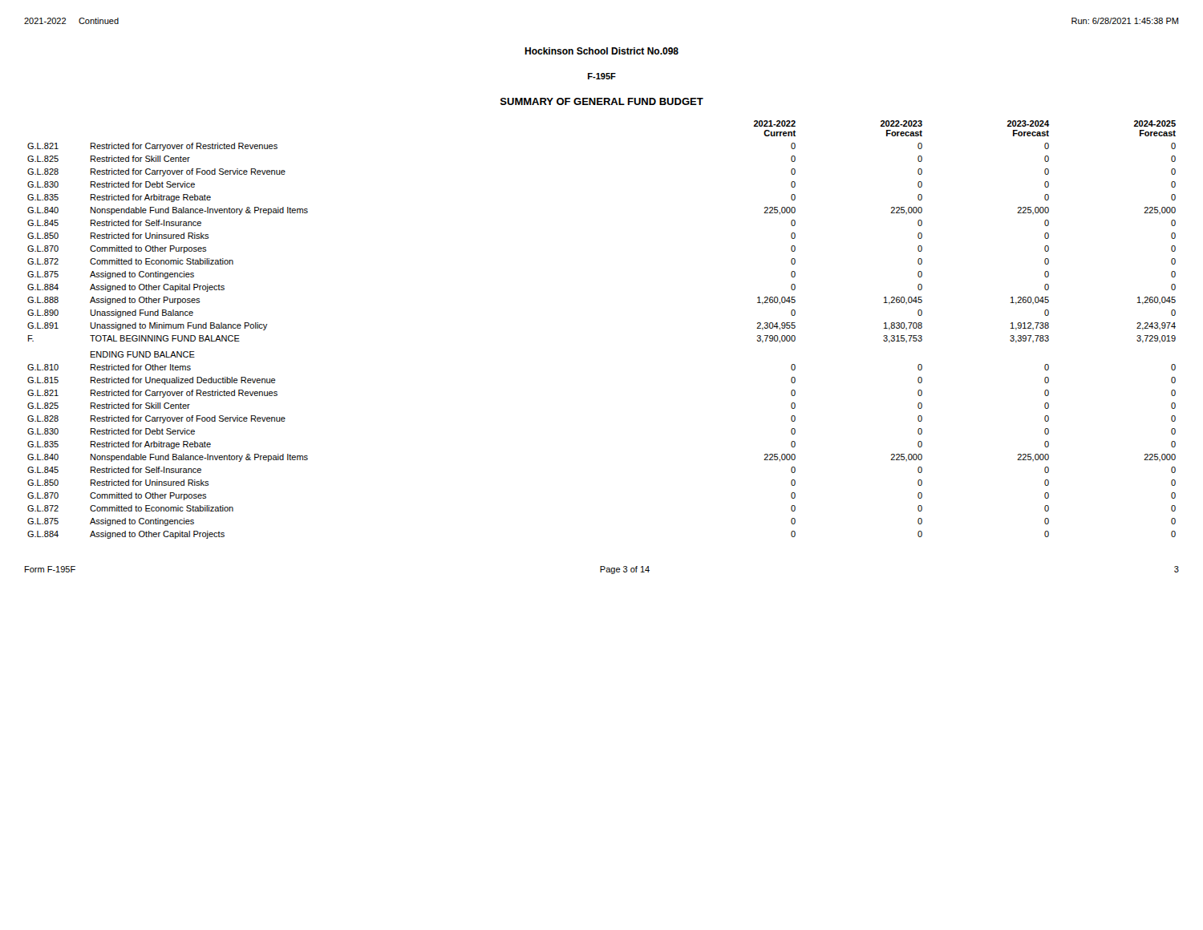2021-2022 Continued
Run: 6/28/2021 1:45:38 PM
Hockinson School District No.098
F-195F
SUMMARY OF GENERAL FUND BUDGET
| | | 2021-2022 Current | 2022-2023 Forecast | 2023-2024 Forecast | 2024-2025 Forecast |
| --- | --- | --- | --- | --- | --- |
| G.L.821 | Restricted for Carryover of Restricted Revenues | 0 | 0 | 0 | 0 |
| G.L.825 | Restricted for Skill Center | 0 | 0 | 0 | 0 |
| G.L.828 | Restricted for Carryover of Food Service Revenue | 0 | 0 | 0 | 0 |
| G.L.830 | Restricted for Debt Service | 0 | 0 | 0 | 0 |
| G.L.835 | Restricted for Arbitrage Rebate | 0 | 0 | 0 | 0 |
| G.L.840 | Nonspendable Fund Balance-Inventory & Prepaid Items | 225,000 | 225,000 | 225,000 | 225,000 |
| G.L.845 | Restricted for Self-Insurance | 0 | 0 | 0 | 0 |
| G.L.850 | Restricted for Uninsured Risks | 0 | 0 | 0 | 0 |
| G.L.870 | Committed to Other Purposes | 0 | 0 | 0 | 0 |
| G.L.872 | Committed to Economic Stabilization | 0 | 0 | 0 | 0 |
| G.L.875 | Assigned to Contingencies | 0 | 0 | 0 | 0 |
| G.L.884 | Assigned to Other Capital Projects | 0 | 0 | 0 | 0 |
| G.L.888 | Assigned to Other Purposes | 1,260,045 | 1,260,045 | 1,260,045 | 1,260,045 |
| G.L.890 | Unassigned Fund Balance | 0 | 0 | 0 | 0 |
| G.L.891 | Unassigned to Minimum Fund Balance Policy | 2,304,955 | 1,830,708 | 1,912,738 | 2,243,974 |
| F. | TOTAL BEGINNING FUND BALANCE | 3,790,000 | 3,315,753 | 3,397,783 | 3,729,019 |
| | ENDING FUND BALANCE | | | | |
| G.L.810 | Restricted for Other Items | 0 | 0 | 0 | 0 |
| G.L.815 | Restricted for Unequalized Deductible Revenue | 0 | 0 | 0 | 0 |
| G.L.821 | Restricted for Carryover of Restricted Revenues | 0 | 0 | 0 | 0 |
| G.L.825 | Restricted for Skill Center | 0 | 0 | 0 | 0 |
| G.L.828 | Restricted for Carryover of Food Service Revenue | 0 | 0 | 0 | 0 |
| G.L.830 | Restricted for Debt Service | 0 | 0 | 0 | 0 |
| G.L.835 | Restricted for Arbitrage Rebate | 0 | 0 | 0 | 0 |
| G.L.840 | Nonspendable Fund Balance-Inventory & Prepaid Items | 225,000 | 225,000 | 225,000 | 225,000 |
| G.L.845 | Restricted for Self-Insurance | 0 | 0 | 0 | 0 |
| G.L.850 | Restricted for Uninsured Risks | 0 | 0 | 0 | 0 |
| G.L.870 | Committed to Other Purposes | 0 | 0 | 0 | 0 |
| G.L.872 | Committed to Economic Stabilization | 0 | 0 | 0 | 0 |
| G.L.875 | Assigned to Contingencies | 0 | 0 | 0 | 0 |
| G.L.884 | Assigned to Other Capital Projects | 0 | 0 | 0 | 0 |
Form F-195F
Page 3 of 14
3